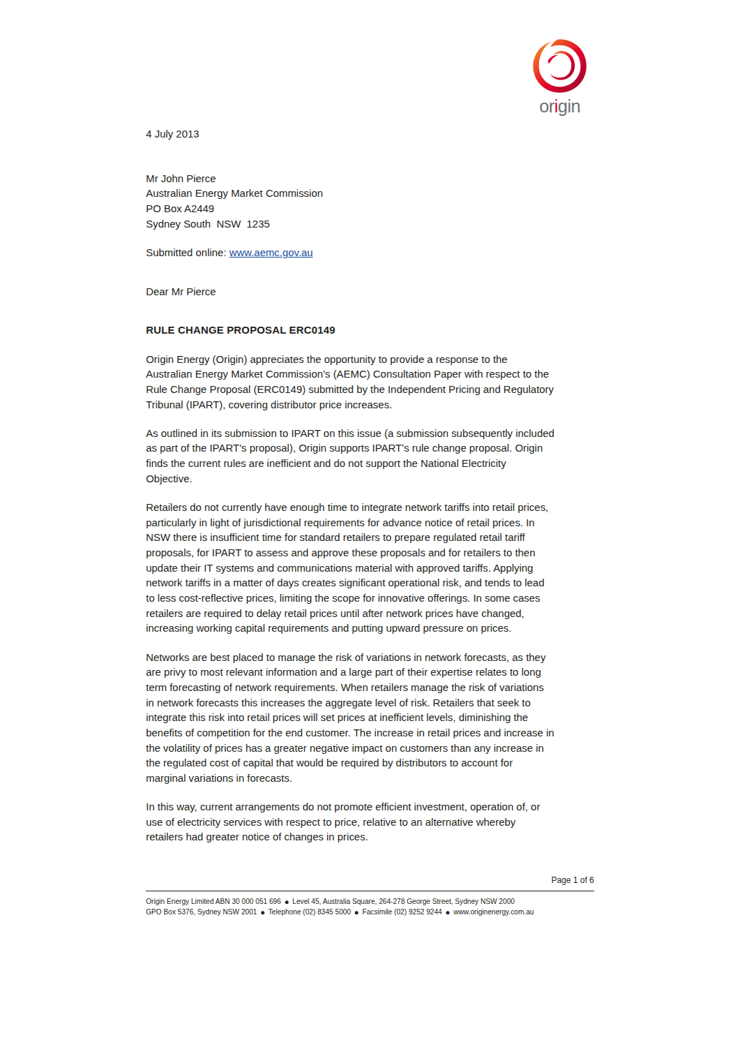origin
4 July 2013
Mr John Pierce Australian Energy Market Commission PO Box A2449 Sydney South NSW 1235
Submitted online: www.aemc.gov.au
Dear Mr Pierce
RULE CHANGE PROPOSAL ERC0149
Origin Energy (Origin) appreciates the opportunity to provide a response to the Australian Energy Market Commission’s (AEMC) Consultation Paper with respect to the Rule Change Proposal (ERC0149) submitted by the Independent Pricing and Regulatory Tribunal (IPART), covering distributor price increases.
As outlined in its submission to IPART on this issue (a submission subsequently included as part of the IPART’s proposal), Origin supports IPART’s rule change proposal. Origin finds the current rules are inefficient and do not support the National Electricity Objective.
Retailers do not currently have enough time to integrate network tariffs into retail prices, particularly in light of jurisdictional requirements for advance notice of retail prices. In NSW there is insufficient time for standard retailers to prepare regulated retail tariff proposals, for IPART to assess and approve these proposals and for retailers to then update their IT systems and communications material with approved tariffs. Applying network tariffs in a matter of days creates significant operational risk, and tends to lead to less cost-reflective prices, limiting the scope for innovative offerings. In some cases retailers are required to delay retail prices until after network prices have changed, increasing working capital requirements and putting upward pressure on prices.
Networks are best placed to manage the risk of variations in network forecasts, as they are privy to most relevant information and a large part of their expertise relates to long term forecasting of network requirements. When retailers manage the risk of variations in network forecasts this increases the aggregate level of risk. Retailers that seek to integrate this risk into retail prices will set prices at inefficient levels, diminishing the benefits of competition for the end customer. The increase in retail prices and increase in the volatility of prices has a greater negative impact on customers than any increase in the regulated cost of capital that would be required by distributors to account for marginal variations in forecasts.
In this way, current arrangements do not promote efficient investment, operation of, or use of electricity services with respect to price, relative to an alternative whereby retailers had greater notice of changes in prices.
Page 1 of 6
Origin Energy Limited ABN 30 000 051 696 ● Level 45, Australia Square, 264-278 George Street, Sydney NSW 2000
GPO Box 5376, Sydney NSW 2001 ● Telephone (02) 8345 5000 ● Facsimile (02) 9252 9244 ● www.originenergy.com.au